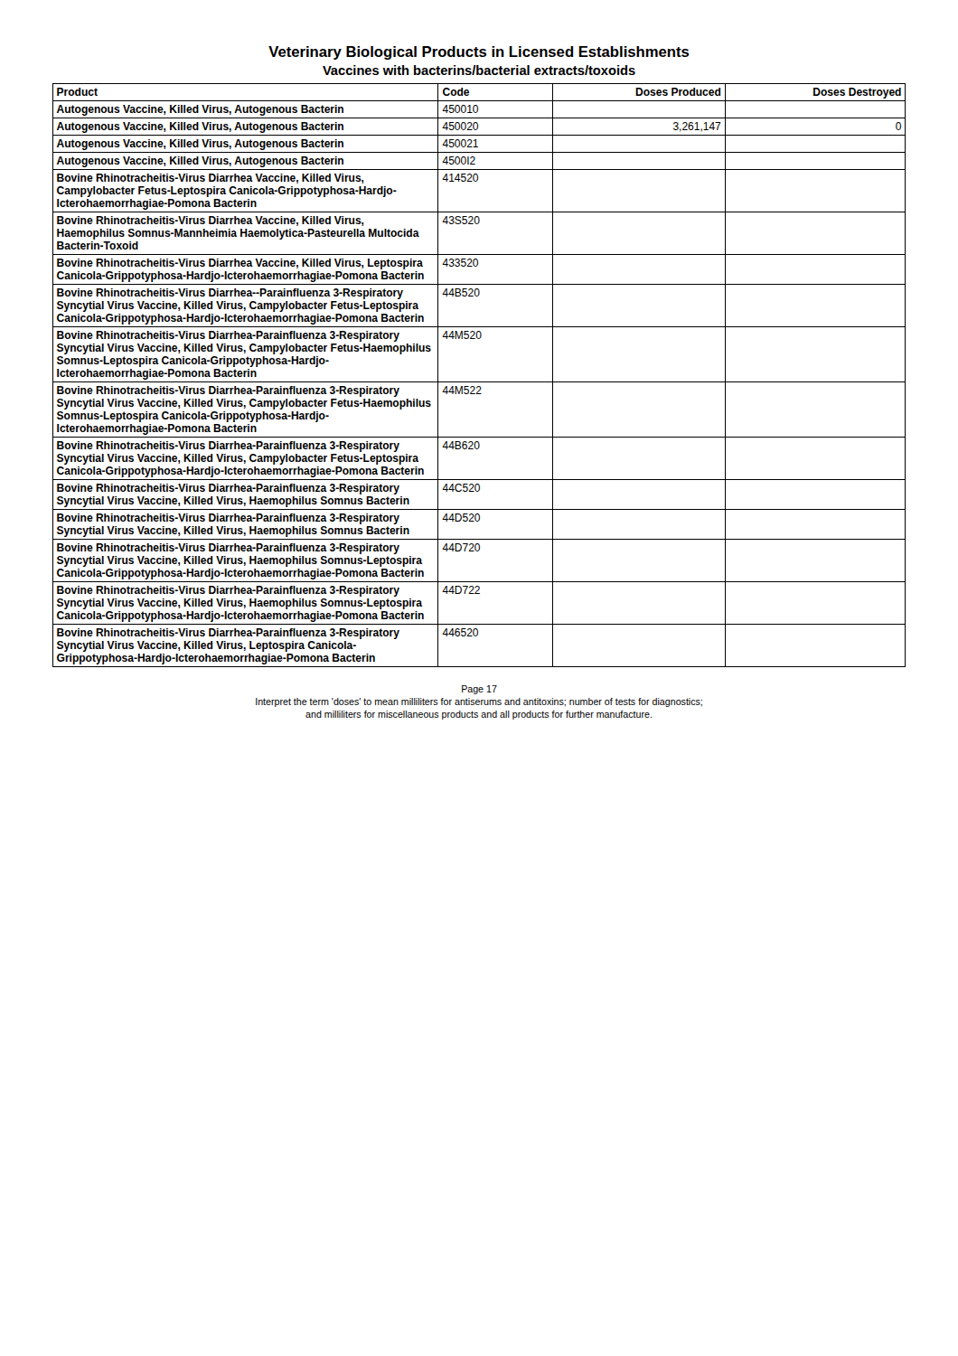Veterinary Biological Products in Licensed Establishments
Vaccines with bacterins/bacterial extracts/toxoids
| Product | Code | Doses Produced | Doses Destroyed |
| --- | --- | --- | --- |
| Autogenous Vaccine, Killed Virus, Autogenous Bacterin | 450010 | | |
| Autogenous Vaccine, Killed Virus, Autogenous Bacterin | 450020 | 3,261,147 | 0 |
| Autogenous Vaccine, Killed Virus, Autogenous Bacterin | 450021 | | |
| Autogenous Vaccine, Killed Virus, Autogenous Bacterin | 4500I2 | | |
| Bovine Rhinotracheitis-Virus Diarrhea Vaccine, Killed Virus, Campylobacter Fetus-Leptospira Canicola-Grippotyphosa-Hardjo-Icterohaemorrhagiae-Pomona Bacterin | 414520 | | |
| Bovine Rhinotracheitis-Virus Diarrhea Vaccine, Killed Virus, Haemophilus Somnus-Mannheimia Haemolytica-Pasteurella Multocida Bacterin-Toxoid | 43S520 | | |
| Bovine Rhinotracheitis-Virus Diarrhea Vaccine, Killed Virus, Leptospira Canicola-Grippotyphosa-Hardjo-Icterohaemorrhagiae-Pomona Bacterin | 433520 | | |
| Bovine Rhinotracheitis-Virus Diarrhea--Parainfluenza 3-Respiratory Syncytial Virus Vaccine, Killed Virus, Campylobacter Fetus-Leptospira Canicola-Grippotyphosa-Hardjo-Icterohaemorrhagiae-Pomona Bacterin | 44B520 | | |
| Bovine Rhinotracheitis-Virus Diarrhea-Parainfluenza 3-Respiratory Syncytial Virus Vaccine, Killed Virus, Campylobacter Fetus-Haemophilus Somnus-Leptospira Canicola-Grippotyphosa-Hardjo-Icterohaemorrhagiae-Pomona Bacterin | 44M520 | | |
| Bovine Rhinotracheitis-Virus Diarrhea-Parainfluenza 3-Respiratory Syncytial Virus Vaccine, Killed Virus, Campylobacter Fetus-Haemophilus Somnus-Leptospira Canicola-Grippotyphosa-Hardjo-Icterohaemorrhagiae-Pomona Bacterin | 44M522 | | |
| Bovine Rhinotracheitis-Virus Diarrhea-Parainfluenza 3-Respiratory Syncytial Virus Vaccine, Killed Virus, Campylobacter Fetus-Leptospira Canicola-Grippotyphosa-Hardjo-Icterohaemorrhagiae-Pomona Bacterin | 44B620 | | |
| Bovine Rhinotracheitis-Virus Diarrhea-Parainfluenza 3-Respiratory Syncytial Virus Vaccine, Killed Virus, Haemophilus Somnus Bacterin | 44C520 | | |
| Bovine Rhinotracheitis-Virus Diarrhea-Parainfluenza 3-Respiratory Syncytial Virus Vaccine, Killed Virus, Haemophilus Somnus Bacterin | 44D520 | | |
| Bovine Rhinotracheitis-Virus Diarrhea-Parainfluenza 3-Respiratory Syncytial Virus Vaccine, Killed Virus, Haemophilus Somnus-Leptospira Canicola-Grippotyphosa-Hardjo-Icterohaemorrhagiae-Pomona Bacterin | 44D720 | | |
| Bovine Rhinotracheitis-Virus Diarrhea-Parainfluenza 3-Respiratory Syncytial Virus Vaccine, Killed Virus, Haemophilus Somnus-Leptospira Canicola-Grippotyphosa-Hardjo-Icterohaemorrhagiae-Pomona Bacterin | 44D722 | | |
| Bovine Rhinotracheitis-Virus Diarrhea-Parainfluenza 3-Respiratory Syncytial Virus Vaccine, Killed Virus, Leptospira Canicola-Grippotyphosa-Hardjo-Icterohaemorrhagiae-Pomona Bacterin | 446520 | | |
Page 17 Interpret the term 'doses' to mean milliliters for antiserums and antitoxins; number of tests for diagnostics;
and milliliters for miscellaneous products and all products for further manufacture.